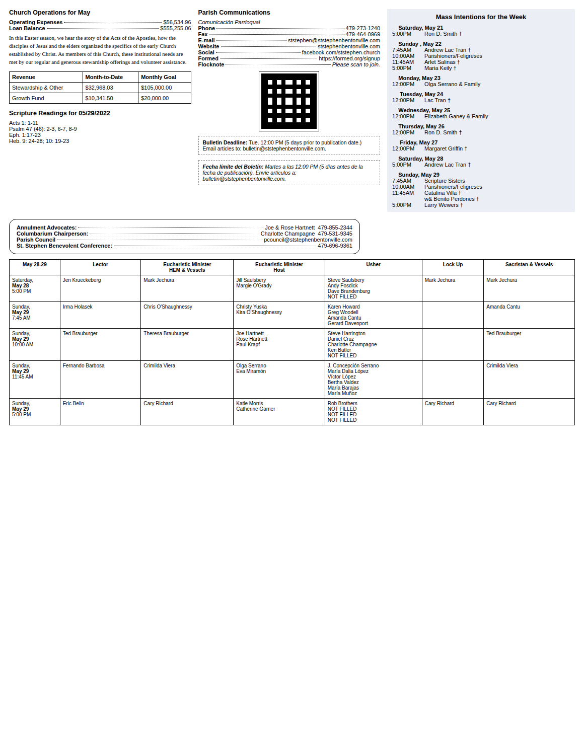Church Operations for May
Operating Expenses $56,534.96
Loan Balance $555,255.06
In this Easter season, we hear the story of the Acts of the Apostles, how the disciples of Jesus and the elders organized the specifics of the early Church established by Christ. As members of this Church, these institutional needs are met by our regular and generous stewardship offerings and volunteer assistance.
| Revenue | Month-to-Date | Monthly Goal |
| --- | --- | --- |
| Stewardship & Other | $32,968.03 | $105,000.00 |
| Growth Fund | $10,341.50 | $20,000.00 |
Scripture Readings for 05/29/2022
Acts 1: 1-11
Psalm 47 (46): 2-3, 6-7, 8-9
Eph. 1:17-23
Heb. 9: 24-28; 10: 19-23
Parish Communications
Comunicación Parrioqual
Phone 479-273-1240
Fax 479-464-0969
E-mail ststephen@ststephenbentonville.com
Website ststephenbentonville.com
Social facebook.com/ststephen.church
Formed https://formed.org/signup
Flocknote Please scan to join.
Bulletin Deadline: Tue. 12:00 PM (5 days prior to publication date.) Email articles to: bulletin@ststephenbentonville.com.
Fecha límite del Boletín: Martes a las 12:00 PM (5 días antes de la fecha de publicación). Envíe artículos a: bulletin@ststephenbentonville.com.
Mass Intentions for the Week
Saturday, May 21
5:00PM Ron D. Smith †
Sunday , May 22
7:45AM Andrew Lac Tran †
10:00AM Parishioners/Feligreses
11:45AM Arlet Salinas †
5:00PM Maria Keily †
Monday, May 23
12:00PM Olga Serrano & Family
Tuesday, May 24
12:00PM Lac Tran †
Wednesday, May 25
12:00PM Elizabeth Ganey & Family
Thursday, May 26
12:00PM Ron D. Smith †
Friday, May 27
12:00PM Margaret Griffin †
Saturday, May 28
5:00PM Andrew Lac Tran †
Sunday, May 29
7:45AM Scripture Sisters
10:00AM Parishioners/Feligreses
11:45AM Catalina Villa †
w& Benito Perdones †
5:00PM Larry Wewers †
Annulment Advocates: Joe & Rose Hartnett 479-855-2344
Columbarium Chairperson: Charlotte Champagne 479-531-9345
Parish Council pcouncil@ststephenbentonville.com
St. Stephen Benevolent Conference: 479-696-9361
| May 28-29 | Lector | Eucharistic Minister HEM & Vessels | Eucharistic Minister Host | Usher | Lock Up | Sacristan & Vessels |
| --- | --- | --- | --- | --- | --- | --- |
| Saturday, May 28 5:00 PM | Jen Krueckeberg | Mark Jechura | Jill Saulsbery Margie O'Grady | Steve Saulsbery Andy Fosdick Dave Brandenburg NOT FILLED | Mark Jechura | Mark Jechura |
| Sunday, May 29 7:45 AM | Irma Holasek | Chris O'Shaughnessy | Christy Yuska Kira O'Shaughnessy | Karen Howard Greg Woodell Amanda Cantu Gerard Davenport | | Amanda Cantu |
| Sunday, May 29 10:00 AM | Ted Brauburger | Theresa Brauburger | Joe Hartnett Rose Hartnett Paul Krapf | Steve Harrington Daniel Cruz Charlotte Champagne Ken Butler NOT FILLED | | Ted Brauburger |
| Sunday, May 29 11:45 AM | Fernando Barbosa | Crimilda Viera | Olga Serrano Eva Miramón | J. Concepción Serrano María Dalia López Víctor López Bertha Valdez María Barajas María Muñoz | | Crimilda Viera |
| Sunday, May 29 5:00 PM | Eric Belin | Cary Richard | Katie Morris Catherine Garner | Rob Brothers NOT FILLED NOT FILLED NOT FILLED | Cary Richard | Cary Richard |